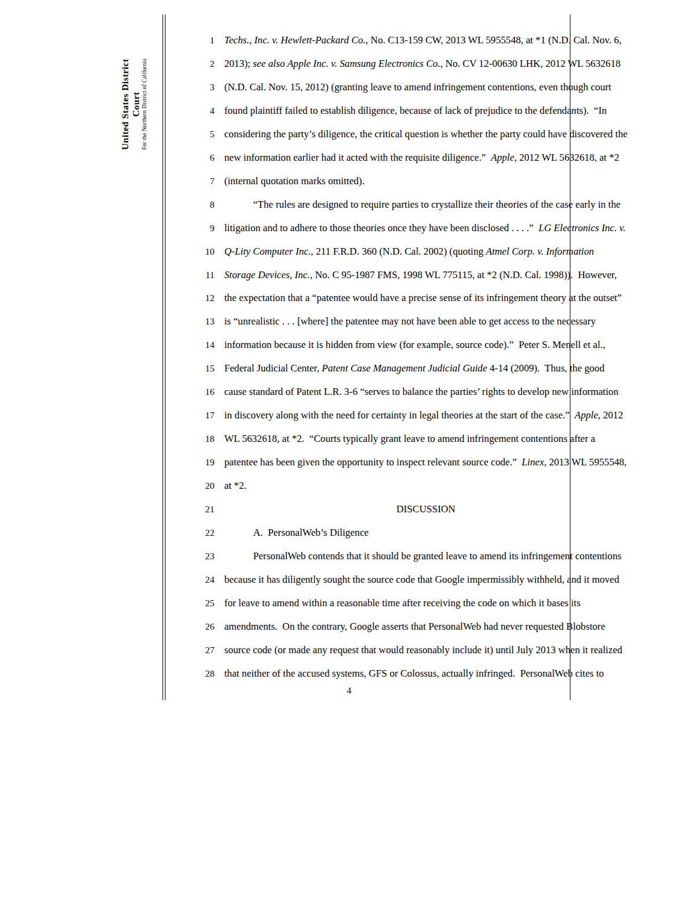United States District Court
For the Northern District of California
| 1 | Techs., Inc. v. Hewlett-Packard Co. , No. C13-159 CW, 2013 WL 5955548, at *1 (N.D. Cal. Nov. 6, |
| 2 | 2013); see also Apple Inc. v. Samsung Electronics Co. , No. CV 12-00630 LHK, 2012 WL 5632618 |
| 3 | (N.D. Cal. Nov. 15, 2012) (granting leave to amend infringement contentions, even though court |
| 4 | found plaintiff failed to establish diligence, because of lack of prejudice to the defendants). “In |
| 5 | considering the party’s diligence, the critical question is whether the party could have discovered the |
| 6 | new information earlier had it acted with the requisite diligence.” Apple , 2012 WL 5632618, at *2 |
| 7 | (internal quotation marks omitted). |
| 8 | “The rules are designed to require parties to crystallize their theories of the case early in the |
| 9 | litigation and to adhere to those theories once they have been disclosed . . . .” LG Electronics Inc. v. |
| 10 | Q-Lity Computer Inc. , 211 F.R.D. 360 (N.D. Cal. 2002) (quoting Atmel Corp. v. Information |
| 11 | Storage Devices, Inc. , No. C 95-1987 FMS, 1998 WL 775115, at *2 (N.D. Cal. 1998)). However, |
| 12 | the expectation that a “patentee would have a precise sense of its infringement theory at the outset” |
| 13 | is “unrealistic . . . [where] the patentee may not have been able to get access to the necessary |
| 14 | information because it is hidden from view (for example, source code).” Peter S. Menell et al., |
| 15 | Federal Judicial Center, Patent Case Management Judicial Guide 4-14 (2009). Thus, the good |
| 16 | cause standard of Patent L.R. 3-6 “serves to balance the parties’ rights to develop new information |
| 17 | in discovery along with the need for certainty in legal theories at the start of the case.” Apple , 2012 |
| 18 | WL 5632618, at *2. “Courts typically grant leave to amend infringement contentions after a |
| 19 | patentee has been given the opportunity to inspect relevant source code.” Linex , 2013 WL 5955548, |
| 20 | at *2. |
| 21 | DISCUSSION |
| 22 | A. PersonalWeb’s Diligence |
| 23 | PersonalWeb contends that it should be granted leave to amend its infringement contentions |
| 24 | because it has diligently sought the source code that Google impermissibly withheld, and it moved |
| 25 | for leave to amend within a reasonable time after receiving the code on which it bases its |
| 26 | amendments. On the contrary, Google asserts that PersonalWeb had never requested Blobstore |
| 27 | source code (or made any request that would reasonably include it) until July 2013 when it realized |
| 28 | that neither of the accused systems, GFS or Colossus, actually infringed. PersonalWeb cites to |
4